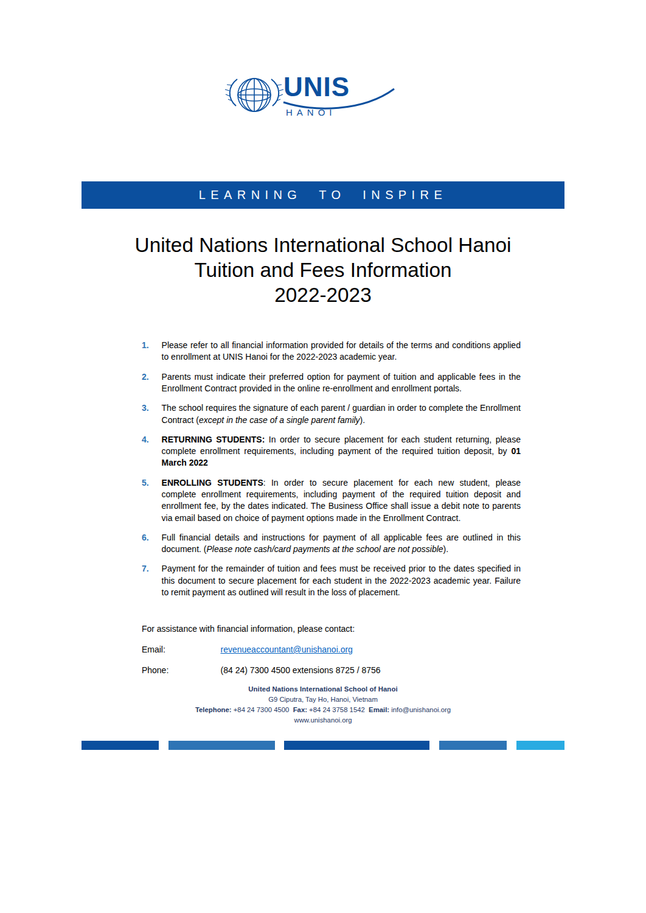UNIS HANOI
LEARNING TO INSPIRE
United Nations International School Hanoi
Tuition and Fees Information
2022-2023
Please refer to all financial information provided for details of the terms and conditions applied to enrollment at UNIS Hanoi for the 2022-2023 academic year.
Parents must indicate their preferred option for payment of tuition and applicable fees in the Enrollment Contract provided in the online re-enrollment and enrollment portals.
The school requires the signature of each parent / guardian in order to complete the Enrollment Contract (except in the case of a single parent family).
RETURNING STUDENTS: In order to secure placement for each student returning, please complete enrollment requirements, including payment of the required tuition deposit, by 01 March 2022
ENROLLING STUDENTS: In order to secure placement for each new student, please complete enrollment requirements, including payment of the required tuition deposit and enrollment fee, by the dates indicated. The Business Office shall issue a debit note to parents via email based on choice of payment options made in the Enrollment Contract.
Full financial details and instructions for payment of all applicable fees are outlined in this document. (Please note cash/card payments at the school are not possible).
Payment for the remainder of tuition and fees must be received prior to the dates specified in this document to secure placement for each student in the 2022-2023 academic year. Failure to remit payment as outlined will result in the loss of placement.
For assistance with financial information, please contact:
| Email: | revenueaccountant@unishanoi.org |
| Phone: | (84 24) 7300 4500 extensions 8725 / 8756 |
United Nations International School of Hanoi
G9 Ciputra, Tay Ho, Hanoi, Vietnam
Telephone: +84 24 7300 4500 Fax: +84 24 3758 1542 Email: info@unishanoi.org
www.unishanoi.org